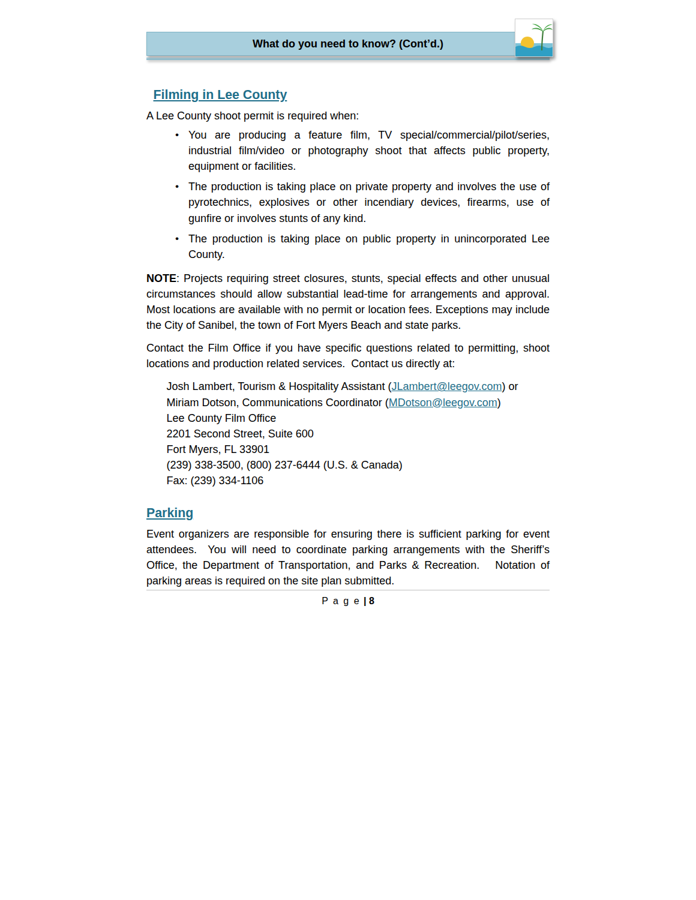What do you need to know? (Cont’d.)
Filming in Lee County
A Lee County shoot permit is required when:
You are producing a feature film, TV special/commercial/pilot/series, industrial film/video or photography shoot that affects public property, equipment or facilities.
The production is taking place on private property and involves the use of pyrotechnics, explosives or other incendiary devices, firearms, use of gunfire or involves stunts of any kind.
The production is taking place on public property in unincorporated Lee County.
NOTE: Projects requiring street closures, stunts, special effects and other unusual circumstances should allow substantial lead-time for arrangements and approval. Most locations are available with no permit or location fees. Exceptions may include the City of Sanibel, the town of Fort Myers Beach and state parks.
Contact the Film Office if you have specific questions related to permitting, shoot locations and production related services. Contact us directly at:
Josh Lambert, Tourism & Hospitality Assistant (JLambert@leegov.com) or
Miriam Dotson, Communications Coordinator (MDotson@leegov.com)
Lee County Film Office
2201 Second Street, Suite 600
Fort Myers, FL 33901
(239) 338-3500, (800) 237-6444 (U.S. & Canada)
Fax: (239) 334-1106
Parking
Event organizers are responsible for ensuring there is sufficient parking for event attendees. You will need to coordinate parking arrangements with the Sheriff’s Office, the Department of Transportation, and Parks & Recreation. Notation of parking areas is required on the site plan submitted.
P a g e | 8